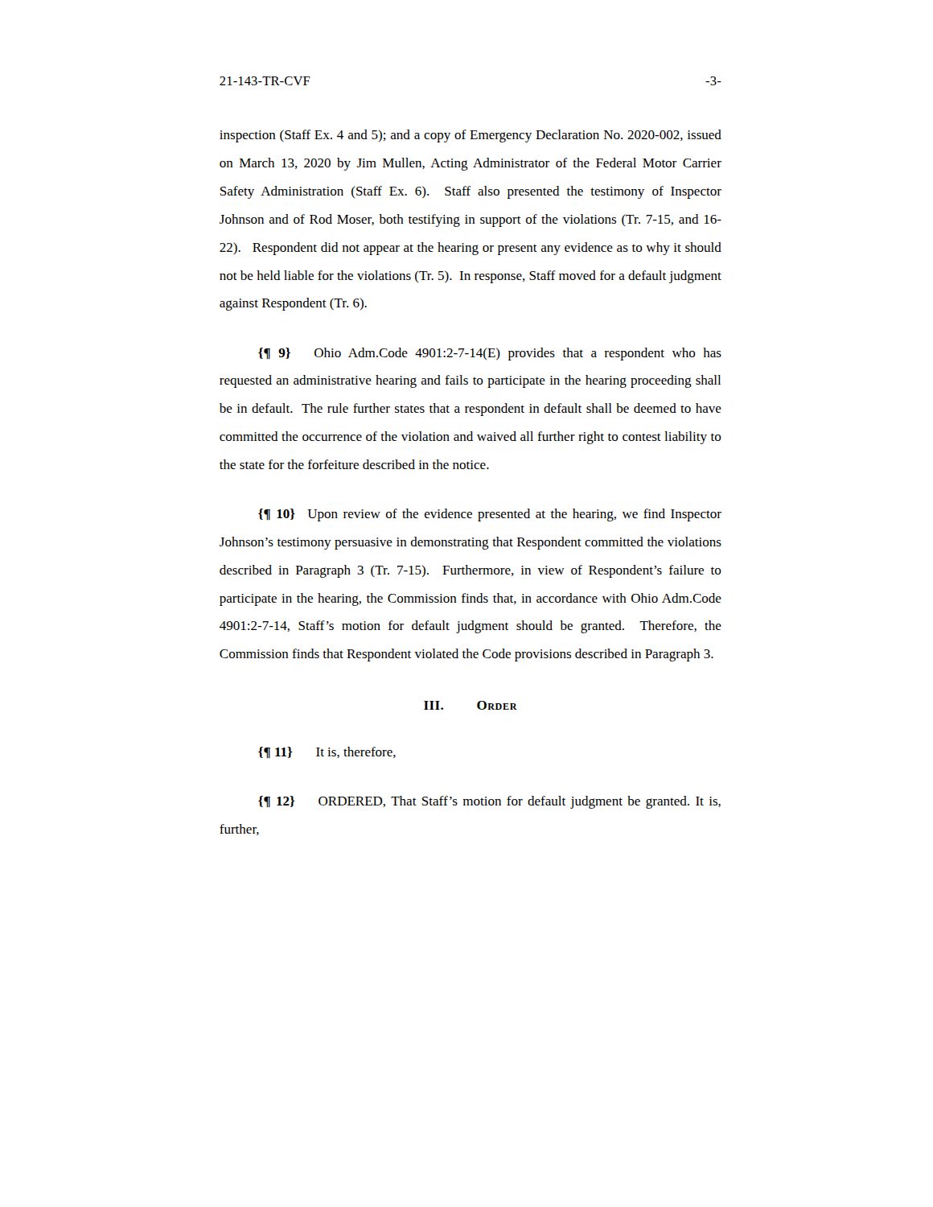21-143-TR-CVF -3-
inspection (Staff Ex. 4 and 5); and a copy of Emergency Declaration No. 2020-002, issued on March 13, 2020 by Jim Mullen, Acting Administrator of the Federal Motor Carrier Safety Administration (Staff Ex. 6). Staff also presented the testimony of Inspector Johnson and of Rod Moser, both testifying in support of the violations (Tr. 7-15, and 16-22). Respondent did not appear at the hearing or present any evidence as to why it should not be held liable for the violations (Tr. 5). In response, Staff moved for a default judgment against Respondent (Tr. 6).
{¶ 9} Ohio Adm.Code 4901:2-7-14(E) provides that a respondent who has requested an administrative hearing and fails to participate in the hearing proceeding shall be in default. The rule further states that a respondent in default shall be deemed to have committed the occurrence of the violation and waived all further right to contest liability to the state for the forfeiture described in the notice.
{¶ 10} Upon review of the evidence presented at the hearing, we find Inspector Johnson’s testimony persuasive in demonstrating that Respondent committed the violations described in Paragraph 3 (Tr. 7-15). Furthermore, in view of Respondent’s failure to participate in the hearing, the Commission finds that, in accordance with Ohio Adm.Code 4901:2-7-14, Staff’s motion for default judgment should be granted. Therefore, the Commission finds that Respondent violated the Code provisions described in Paragraph 3.
III. Order
{¶ 11} It is, therefore,
{¶ 12} ORDERED, That Staff’s motion for default judgment be granted. It is, further,